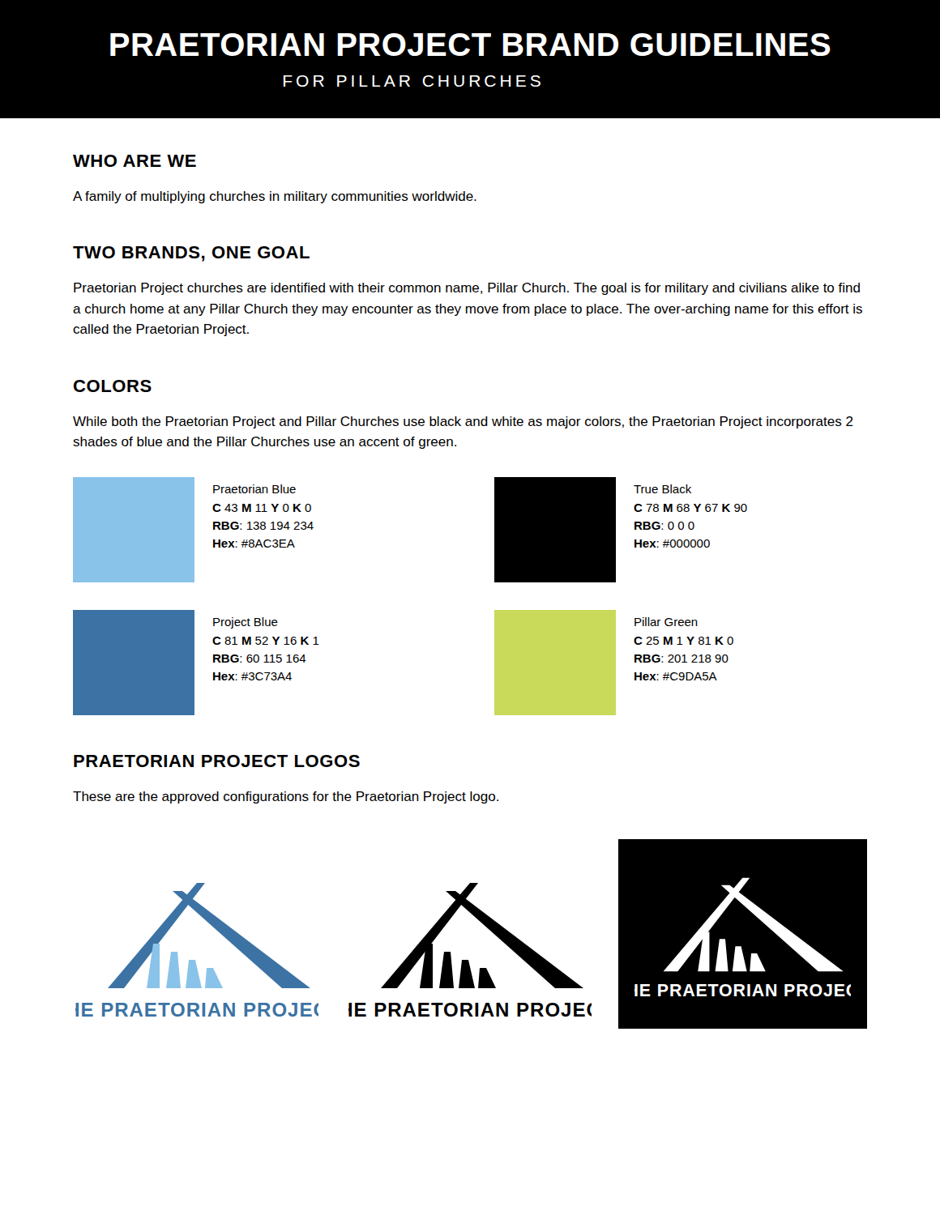Praetorian Project Brand Guidelines
For Pillar Churches
Who Are We
A family of multiplying churches in military communities worldwide.
Two Brands, One Goal
Praetorian Project churches are identified with their common name, Pillar Church. The goal is for military and civilians alike to find a church home at any Pillar Church they may encounter as they move from place to place. The over-arching name for this effort is called the Praetorian Project.
Colors
While both the Praetorian Project and Pillar Churches use black and white as major colors, the Praetorian Project incorporates 2 shades of blue and the Pillar Churches use an accent of green.
Praetorian Blue C 43 M 11 Y 0 K 0
RBG: 138 194 234
Hex: #8AC3EA
True Black C 78 M 68 Y 67 K 90
RBG: 0 0 0
Hex: #000000
Project Blue C 81 M 52 Y 16 K 1
RBG: 60 115 164
Hex: #3C73A4
Pillar Green C 25 M 1 Y 81 K 0
RBG: 201 218 90
Hex: #C9DA5A
Praetorian Project Logos
These are the approved configurations for the Praetorian Project logo.
THE PRAETORIAN PROJECT
THE PRAETORIAN PROJECT
THE PRAETORIAN PROJECT